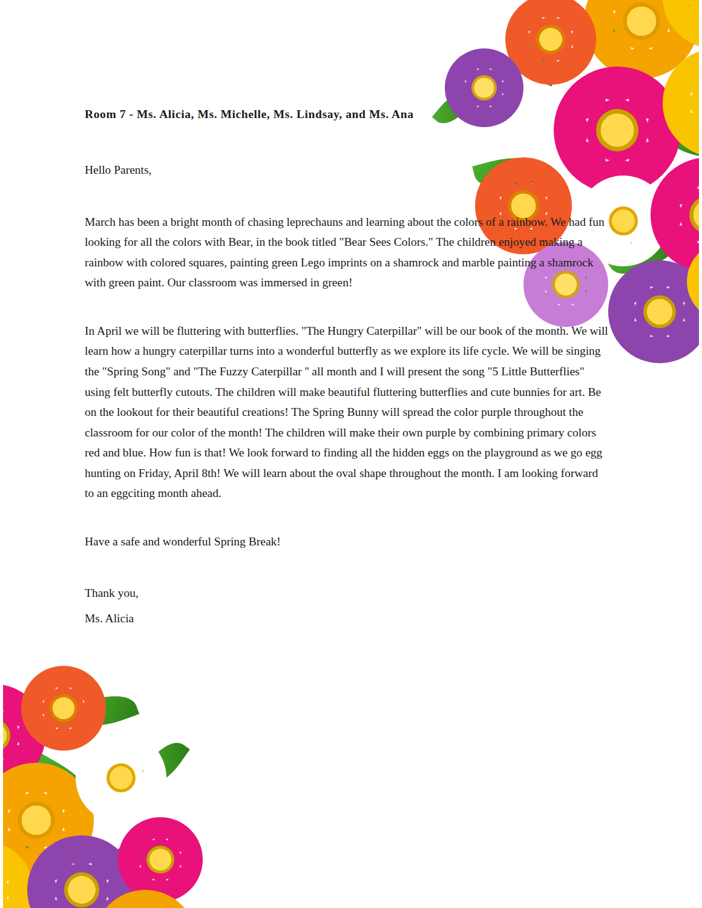Room 7 - Ms. Alicia, Ms. Michelle, Ms. Lindsay, and Ms. Ana
Hello Parents,
March has been a bright month of chasing leprechauns and learning about the colors of a rainbow. We had fun looking for all the colors with Bear, in the book titled "Bear Sees Colors." The children enjoyed making a rainbow with colored squares, painting green Lego imprints on a shamrock and marble painting a shamrock with green paint. Our classroom was immersed in green!
In April we will be fluttering with butterflies. "The Hungry Caterpillar" will be our book of the month. We will learn how a hungry caterpillar turns into a wonderful butterfly as we explore its life cycle. We will be singing the "Spring Song" and "The Fuzzy Caterpillar '' all month and I will present the song "5 Little Butterflies" using felt butterfly cutouts. The children will make beautiful fluttering butterflies and cute bunnies for art. Be on the lookout for their beautiful creations! The Spring Bunny will spread the color purple throughout the classroom for our color of the month! The children will make their own purple by combining primary colors red and blue. How fun is that! We look forward to finding all the hidden eggs on the playground as we go egg hunting on Friday, April 8th! We will learn about the oval shape throughout the month. I am looking forward to an eggciting month ahead.
Have a safe and wonderful Spring Break!
Thank you,
Ms. Alicia